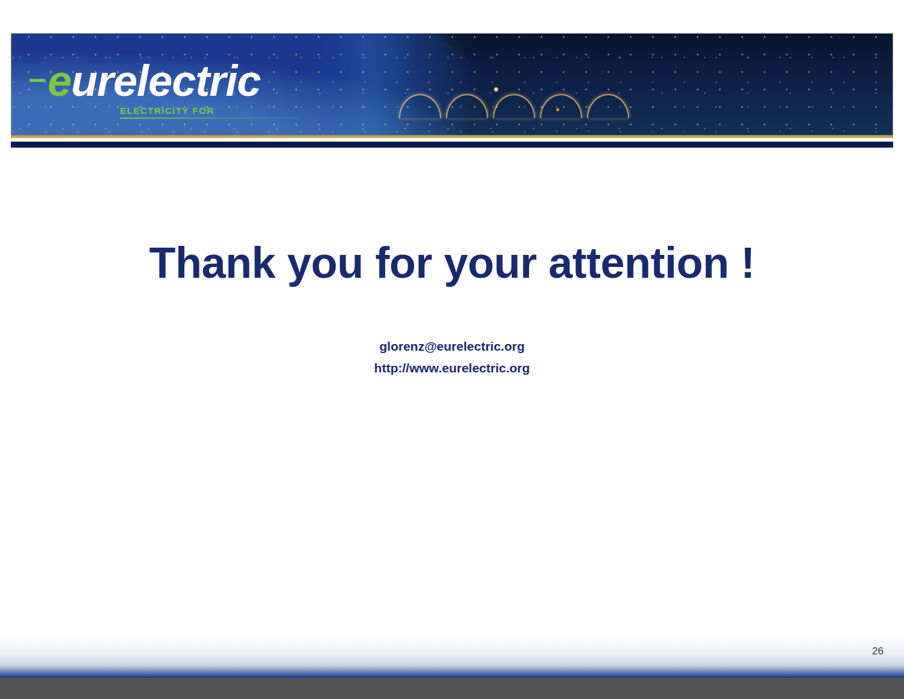eurelectric
ELECTRICITY FOR EUROPE
Thank you for your attention !
glorenz@eurelectric.org
http://www.eurelectric.org
26